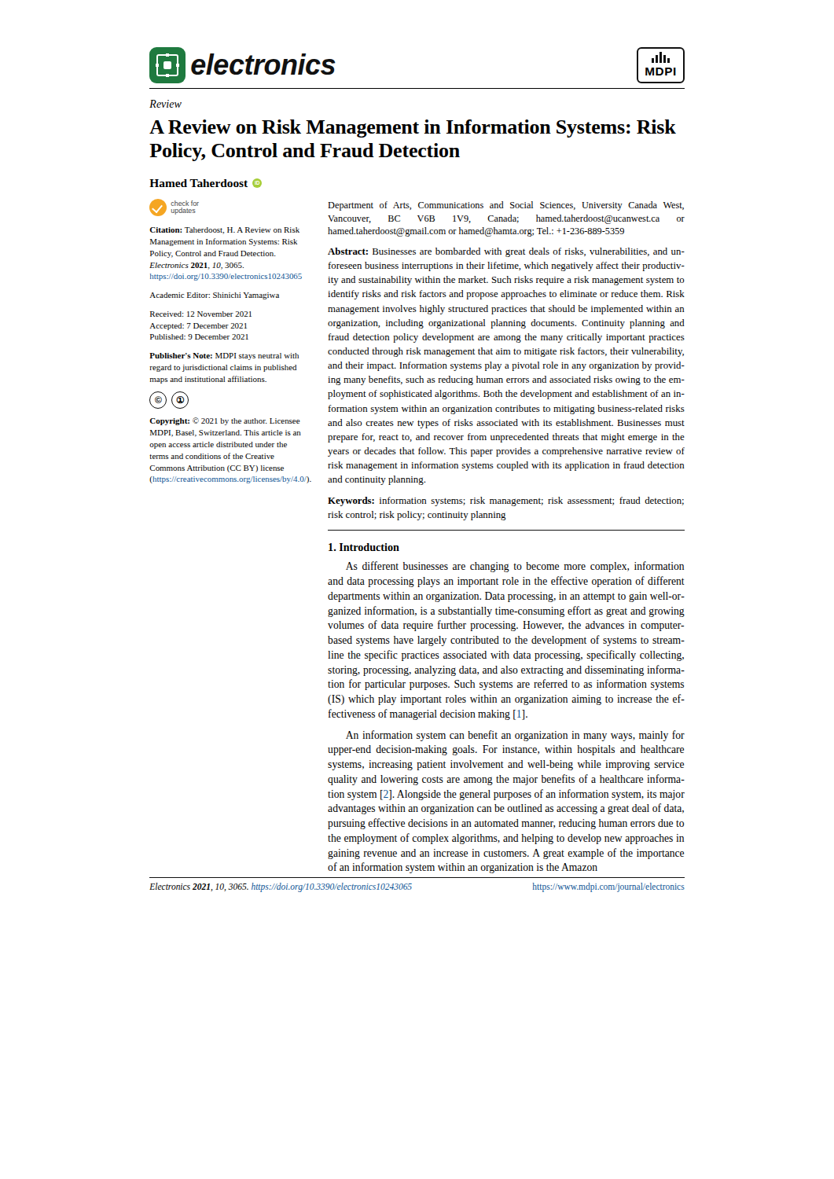electronics
MDPI
Review
A Review on Risk Management in Information Systems: Risk Policy, Control and Fraud Detection
Hamed Taherdoost
check for
updates
Citation: Taherdoost, H. A Review on Risk Management in Information Systems: Risk Policy, Control and Fraud Detection. Electronics 2021, 10, 3065. https://doi.org/10.3390/electronics10243065
Academic Editor: Shinichi Yamagiwa
Received: 12 November 2021
Accepted: 7 December 2021
Published: 9 December 2021
Publisher's Note: MDPI stays neutral with regard to jurisdictional claims in published maps and institutional affiliations.
© ①
Copyright: © 2021 by the author. Licensee MDPI, Basel, Switzerland. This article is an open access article distributed under the terms and conditions of the Creative Commons Attribution (CC BY) license (https://creativecommons.org/licenses/by/4.0/).
Department of Arts, Communications and Social Sciences, University Canada West, Vancouver, BC V6B 1V9, Canada; hamed.taherdoost@ucanwest.ca or hamed.taherdoost@gmail.com or hamed@hamta.org; Tel.: +1-236-889-5359
Abstract: Businesses are bombarded with great deals of risks, vulnerabilities, and unforeseen business interruptions in their lifetime, which negatively affect their productivity and sustainability within the market. Such risks require a risk management system to identify risks and risk factors and propose approaches to eliminate or reduce them. Risk management involves highly structured practices that should be implemented within an organization, including organizational planning documents. Continuity planning and fraud detection policy development are among the many critically important practices conducted through risk management that aim to mitigate risk factors, their vulnerability, and their impact. Information systems play a pivotal role in any organization by providing many benefits, such as reducing human errors and associated risks owing to the employment of sophisticated algorithms. Both the development and establishment of an information system within an organization contributes to mitigating business-related risks and also creates new types of risks associated with its establishment. Businesses must prepare for, react to, and recover from unprecedented threats that might emerge in the years or decades that follow. This paper provides a comprehensive narrative review of risk management in information systems coupled with its application in fraud detection and continuity planning.
Keywords: information systems; risk management; risk assessment; fraud detection; risk control; risk policy; continuity planning
1. Introduction
As different businesses are changing to become more complex, information and data processing plays an important role in the effective operation of different departments within an organization. Data processing, in an attempt to gain well-organized information, is a substantially time-consuming effort as great and growing volumes of data require further processing. However, the advances in computer-based systems have largely contributed to the development of systems to streamline the specific practices associated with data processing, specifically collecting, storing, processing, analyzing data, and also extracting and disseminating information for particular purposes. Such systems are referred to as information systems (IS) which play important roles within an organization aiming to increase the effectiveness of managerial decision making [1].
An information system can benefit an organization in many ways, mainly for upper-end decision-making goals. For instance, within hospitals and healthcare systems, increasing patient involvement and well-being while improving service quality and lowering costs are among the major benefits of a healthcare information system [2]. Alongside the general purposes of an information system, its major advantages within an organization can be outlined as accessing a great deal of data, pursuing effective decisions in an automated manner, reducing human errors due to the employment of complex algorithms, and helping to develop new approaches in gaining revenue and an increase in customers. A great example of the importance of an information system within an organization is the Amazon
Electronics 2021, 10, 3065. https://doi.org/10.3390/electronics10243065
https://www.mdpi.com/journal/electronics